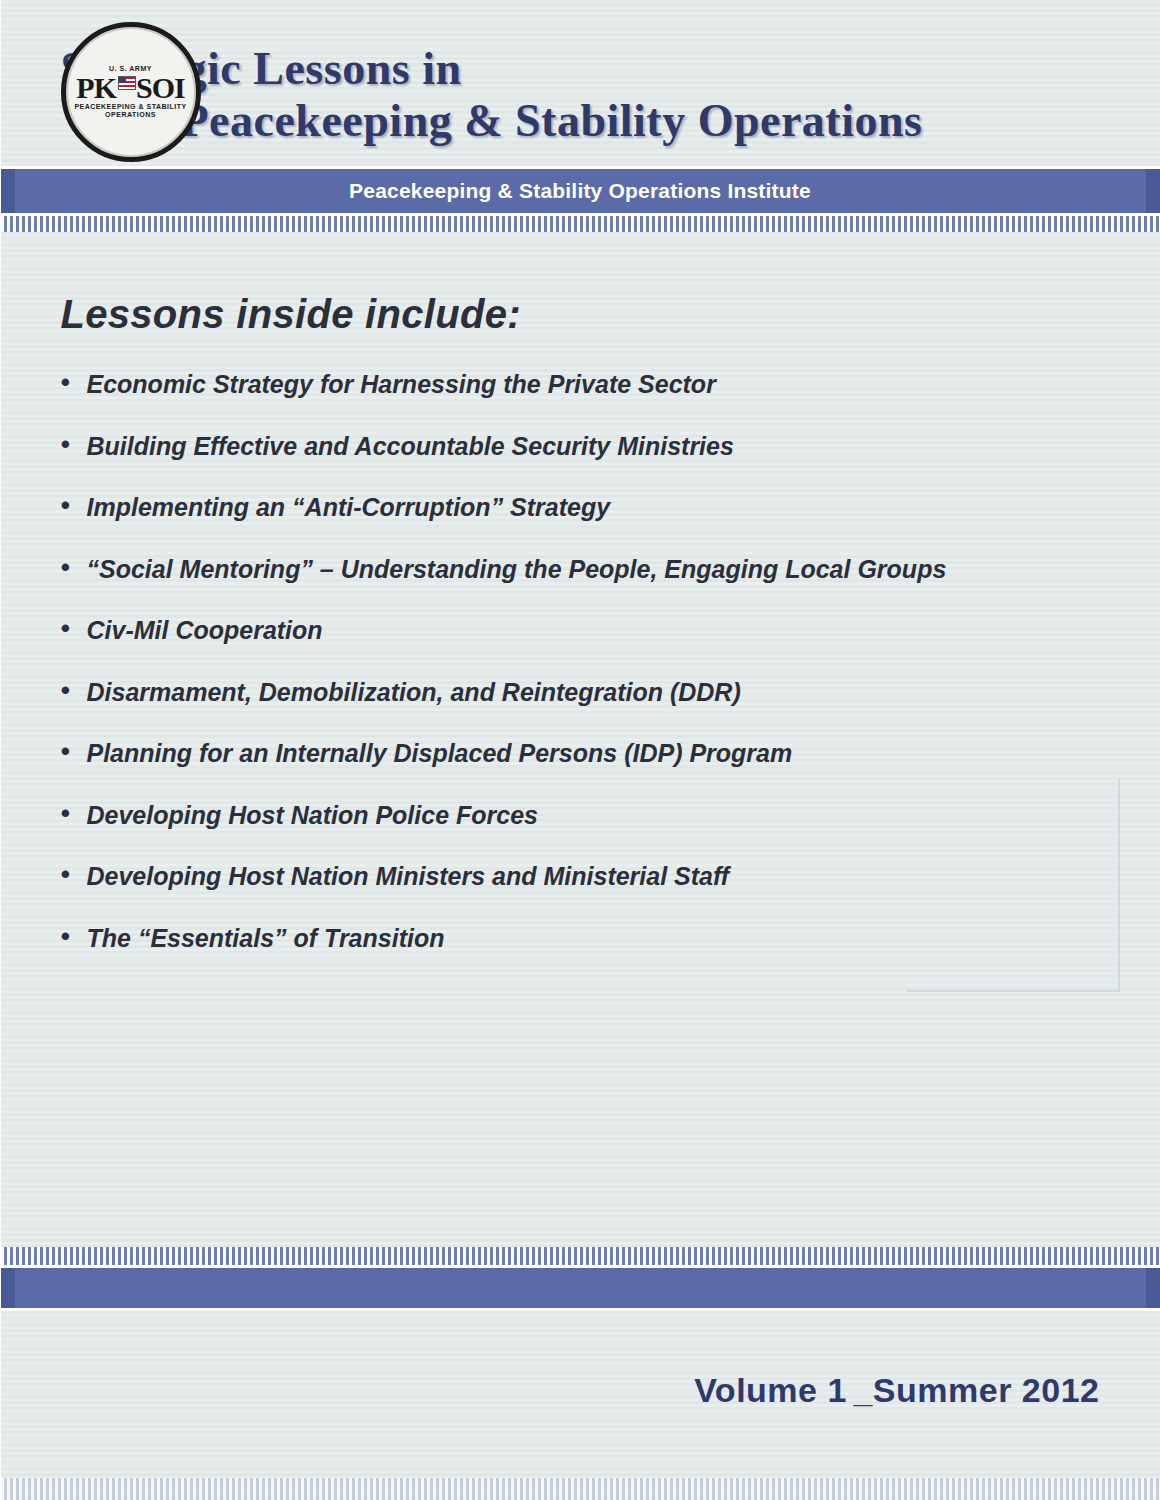U. S. Army
PK SOI
Peacekeeping & Stability Operations
Strategic Lessons in Peacekeeping & Stability Operations
Peacekeeping & Stability Operations Institute
Lessons inside include:
Economic Strategy for Harnessing the Private Sector
Building Effective and Accountable Security Ministries
Implementing an “Anti-Corruption” Strategy
“Social Mentoring” – Understanding the People, Engaging Local Groups
Civ-Mil Cooperation
Disarmament, Demobilization, and Reintegration (DDR)
Planning for an Internally Displaced Persons (IDP) Program
Developing Host Nation Police Forces
Developing Host Nation Ministers and Ministerial Staff
The “Essentials” of Transition
Volume 1_Summer 2012